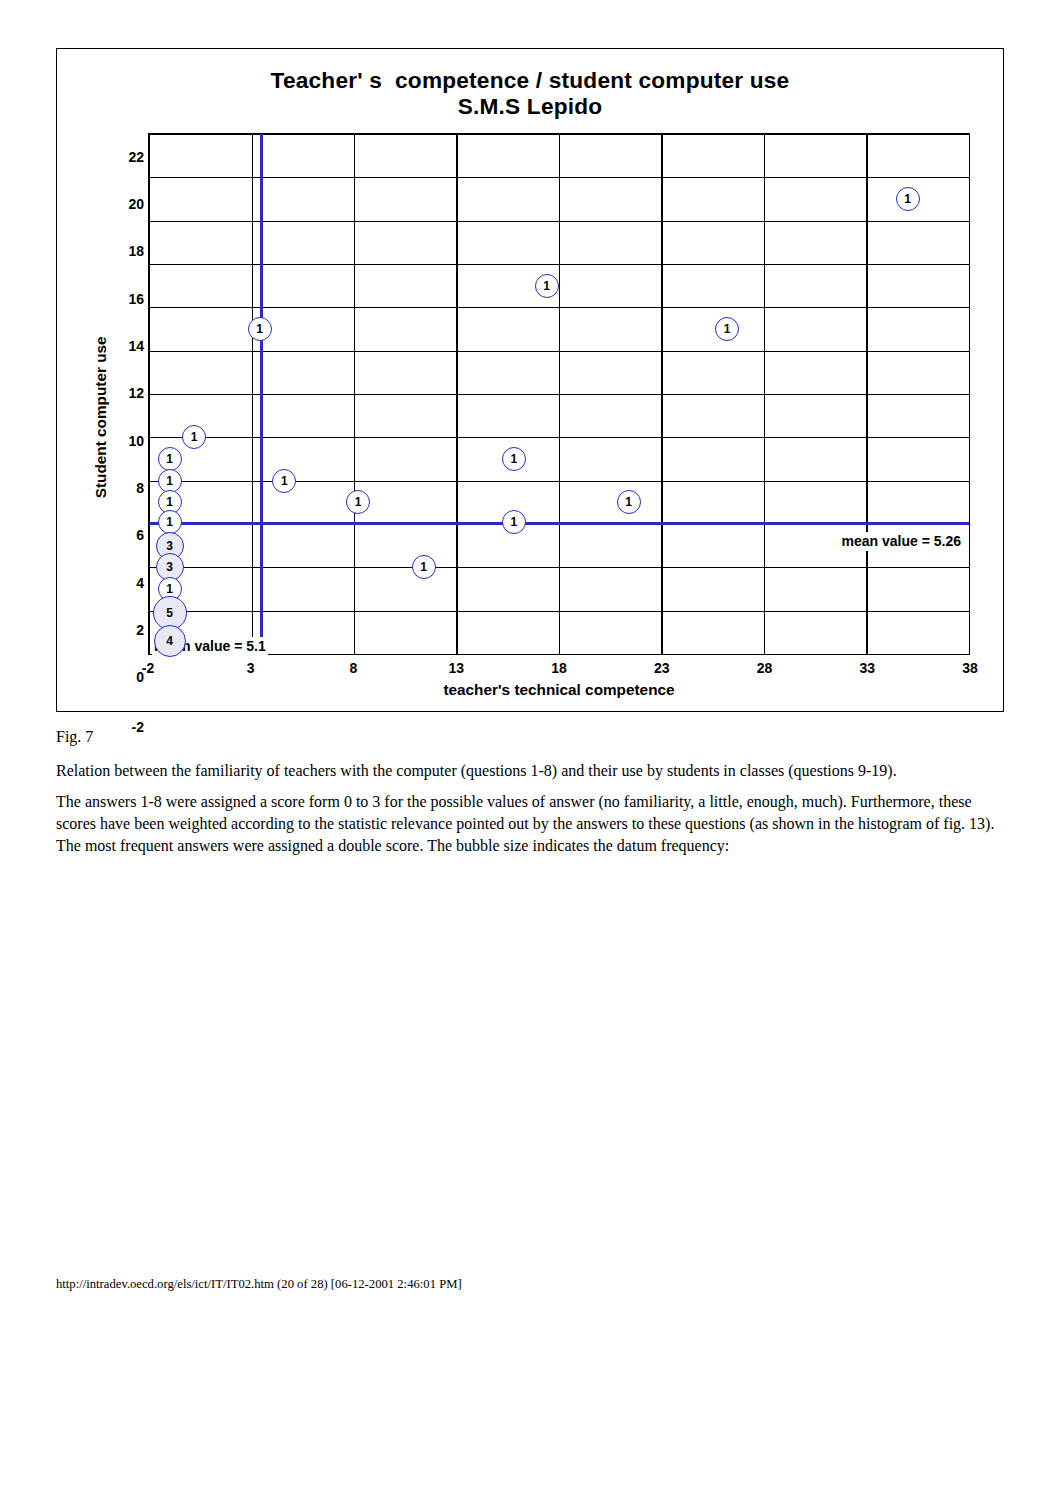Teacher' s competence / student computer use
S.M.S Lepido
Student computer use
22
20
18
16
14
12
10
8
6
4
2
0
-2
mean value = 5.26
mean value = 5.1
1
1
1
1
1
1
1
1
1
1
1
1
1
1
3
3
1
1
5
4
-2
3
8
13
18
23
28
33
38
teacher's technical competence
Fig. 7
Relation between the familiarity of teachers with the computer (questions 1-8) and their use by students in classes (questions 9-19).
The answers 1-8 were assigned a score form 0 to 3 for the possible values of answer (no familiarity, a little, enough, much). Furthermore, these scores have been weighted according to the statistic relevance pointed out by the answers to these questions (as shown in the histogram of fig. 13). The most frequent answers were assigned a double score. The bubble size indicates the datum frequency:
http://intradev.oecd.org/els/ict/IT/IT02.htm (20 of 28) [06-12-2001 2:46:01 PM]